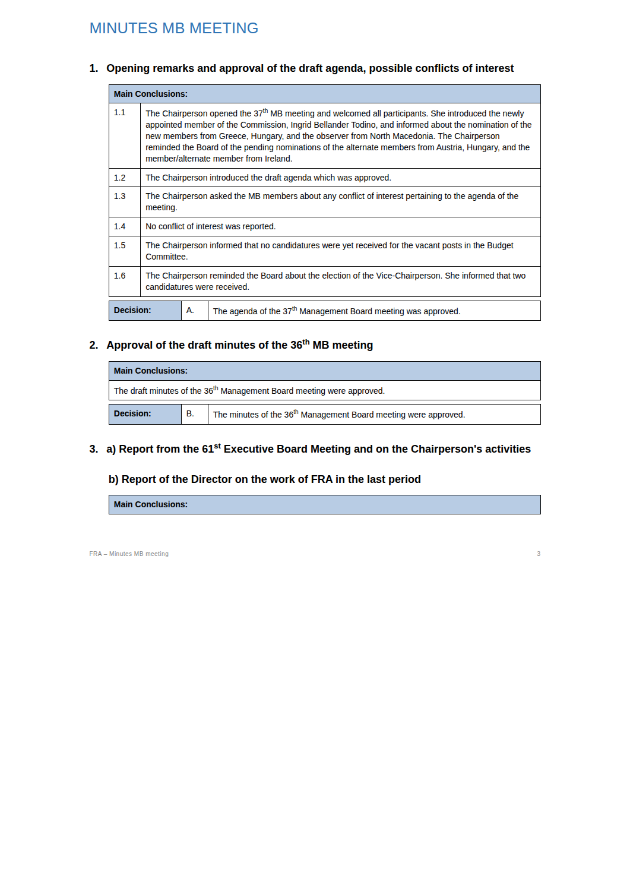MINUTES MB MEETING
1. Opening remarks and approval of the draft agenda, possible conflicts of interest
| Main Conclusions: |
| 1.1 | The Chairperson opened the 37 th MB meeting and welcomed all participants. She introduced the newly appointed member of the Commission, Ingrid Bellander Todino, and informed about the nomination of the new members from Greece, Hungary, and the observer from North Macedonia. The Chairperson reminded the Board of the pending nominations of the alternate members from Austria, Hungary, and the member/alternate member from Ireland. |
| 1.2 | The Chairperson introduced the draft agenda which was approved. |
| 1.3 | The Chairperson asked the MB members about any conflict of interest pertaining to the agenda of the meeting. |
| 1.4 | No conflict of interest was reported. |
| 1.5 | The Chairperson informed that no candidatures were yet received for the vacant posts in the Budget Committee. |
| 1.6 | The Chairperson reminded the Board about the election of the Vice-Chairperson. She informed that two candidatures were received. |
| Decision: | A. | The agenda of the 37 th Management Board meeting was approved. |
2. Approval of the draft minutes of the 36th MB meeting
| Main Conclusions: |
| The draft minutes of the 36 th Management Board meeting were approved. |
| Decision: | B. | The minutes of the 36 th Management Board meeting were approved. |
3. a) Report from the 61st Executive Board Meeting and on the Chairperson's activities
b) Report of the Director on the work of FRA in the last period
| Main Conclusions: |
FRA – Minutes MB meeting 3